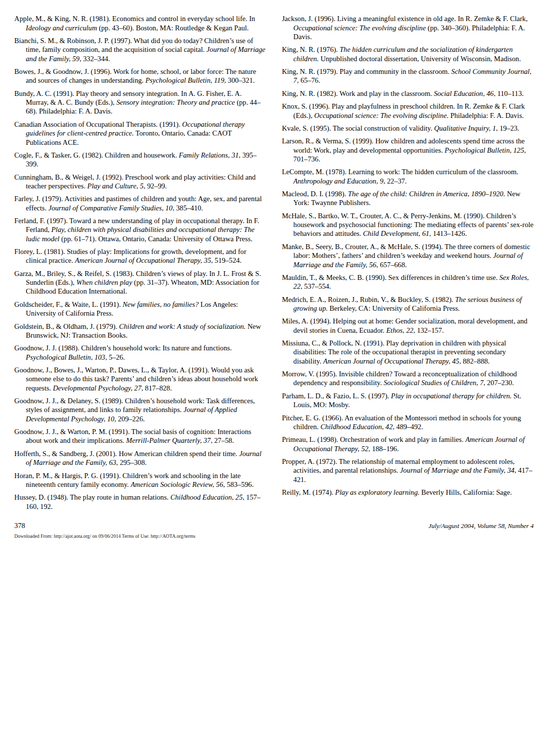Apple, M., & King, N. R. (1981). Economics and control in everyday school life. In Ideology and curriculum (pp. 43–60). Boston, MA: Routledge & Kegan Paul.
Bianchi, S. M., & Robinson, J. P. (1997). What did you do today? Children’s use of time, family composition, and the acquisition of social capital. Journal of Marriage and the Family, 59, 332–344.
Bowes, J., & Goodnow, J. (1996). Work for home, school, or labor force: The nature and sources of changes in understanding. Psychological Bulletin, 119, 300–321.
Bundy, A. C. (1991). Play theory and sensory integration. In A. G. Fisher, E. A. Murray, & A. C. Bundy (Eds.), Sensory integration: Theory and practice (pp. 44–68). Philadelphia: F. A. Davis.
Canadian Association of Occupational Therapists. (1991). Occupational therapy guidelines for client-centred practice. Toronto, Ontario, Canada: CAOT Publications ACE.
Cogle, F., & Tasker, G. (1982). Children and housework. Family Relations, 31, 395–399.
Cunningham, B., & Weigel, J. (1992). Preschool work and play activities: Child and teacher perspectives. Play and Culture, 5, 92–99.
Farley, J. (1979). Activities and pastimes of children and youth: Age, sex, and parental effects. Journal of Comparative Family Studies, 10, 385–410.
Ferland, F. (1997). Toward a new understanding of play in occupational therapy. In F. Ferland, Play, children with physical disabilities and occupational therapy: The ludic model (pp. 61–71). Ottawa, Ontario, Canada: University of Ottawa Press.
Florey, L. (1981). Studies of play: Implications for growth, development, and for clinical practice. American Journal of Occupational Therapy, 35, 519–524.
Garza, M., Briley, S., & Reifel, S. (1983). Children’s views of play. In J. L. Frost & S. Sunderlin (Eds.), When children play (pp. 31–37). Wheaton, MD: Association for Childhood Education International.
Goldscheider, F., & Waite, L. (1991). New families, no families? Los Angeles: University of California Press.
Goldstein, B., & Oldham, J. (1979). Children and work: A study of socialization. New Brunswick, NJ: Transaction Books.
Goodnow, J. J. (1988). Children’s household work: Its nature and functions. Psychological Bulletin, 103, 5–26.
Goodnow, J., Bowes, J., Warton, P., Dawes, L., & Taylor, A. (1991). Would you ask someone else to do this task? Parents’ and children’s ideas about household work requests. Developmental Psychology, 27, 817–828.
Goodnow, J. J., & Delaney, S. (1989). Children’s household work: Task differences, styles of assignment, and links to family relationships. Journal of Applied Developmental Psychology, 10, 209–226.
Goodnow, J. J., & Warton, P. M. (1991). The social basis of cognition: Interactions about work and their implications. Merrill-Palmer Quarterly, 37, 27–58.
Hofferth, S., & Sandberg, J. (2001). How American children spend their time. Journal of Marriage and the Family, 63, 295–308.
Horan, P. M., & Hargis, P. G. (1991). Children’s work and schooling in the late nineteenth century family economy. American Sociologic Review, 56, 583–596.
Hussey, D. (1948). The play route in human relations. Childhood Education, 25, 157–160, 192.
Jackson, J. (1996). Living a meaningful existence in old age. In R. Zemke & F. Clark, Occupational science: The evolving discipline (pp. 340–360). Philadelphia: F. A. Davis.
King, N. R. (1976). The hidden curriculum and the socialization of kindergarten children. Unpublished doctoral dissertation, University of Wisconsin, Madison.
King, N. R. (1979). Play and community in the classroom. School Community Journal, 7, 65–76.
King, N. R. (1982). Work and play in the classroom. Social Education, 46, 110–113.
Knox, S. (1996). Play and playfulness in preschool children. In R. Zemke & F. Clark (Eds.), Occupational science: The evolving discipline. Philadelphia: F. A. Davis.
Kvale, S. (1995). The social construction of validity. Qualitative Inquiry, 1, 19–23.
Larson, R., & Verma, S. (1999). How children and adolescents spend time across the world: Work, play and developmental opportunities. Psychological Bulletin, 125, 701–736.
LeCompte, M. (1978). Learning to work: The hidden curriculum of the classroom. Anthropology and Education, 9, 22–37.
Macleod, D. I. (1998). The age of the child: Children in America, 1890–1920. New York: Twaynne Publishers.
McHale, S., Bartko, W. T., Crouter, A. C., & Perry-Jenkins, M. (1990). Children’s housework and psychosocial functioning: The mediating effects of parents’ sex-role behaviors and attitudes. Child Development, 61, 1413–1426.
Manke, B., Seery, B., Crouter, A., & McHale, S. (1994). The three corners of domestic labor: Mothers’, fathers’ and children’s weekday and weekend hours. Journal of Marriage and the Family, 56, 657–668.
Mauldin, T., & Meeks, C. B. (1990). Sex differences in children’s time use. Sex Roles, 22, 537–554.
Medrich, E. A., Roizen, J., Rubin, V., & Buckley, S. (1982). The serious business of growing up. Berkeley, CA: University of California Press.
Miles, A. (1994). Helping out at home: Gender socialization, moral development, and devil stories in Cuena, Ecuador. Ethos, 22, 132–157.
Missiuna, C., & Pollock, N. (1991). Play deprivation in children with physical disabilities: The role of the occupational therapist in preventing secondary disability. American Journal of Occupational Therapy, 45, 882–888.
Morrow, V. (1995). Invisible children? Toward a reconceptualization of childhood dependency and responsibility. Sociological Studies of Children, 7, 207–230.
Parham, L. D., & Fazio, L. S. (1997). Play in occupational therapy for children. St. Louis, MO: Mosby.
Pitcher, E. G. (1966). An evaluation of the Montessori method in schools for young children. Childhood Education, 42, 489–492.
Primeau, L. (1998). Orchestration of work and play in families. American Journal of Occupational Therapy, 52, 188–196.
Propper, A. (1972). The relationship of maternal employment to adolescent roles, activities, and parental relationships. Journal of Marriage and the Family, 34, 417–421.
Reilly, M. (1974). Play as exploratory learning. Beverly Hills, California: Sage.
378 July/August 2004, Volume 58, Number 4
Downloaded From: http://ajot.aota.org/ on 09/06/2014 Terms of Use: http://AOTA.org/terms